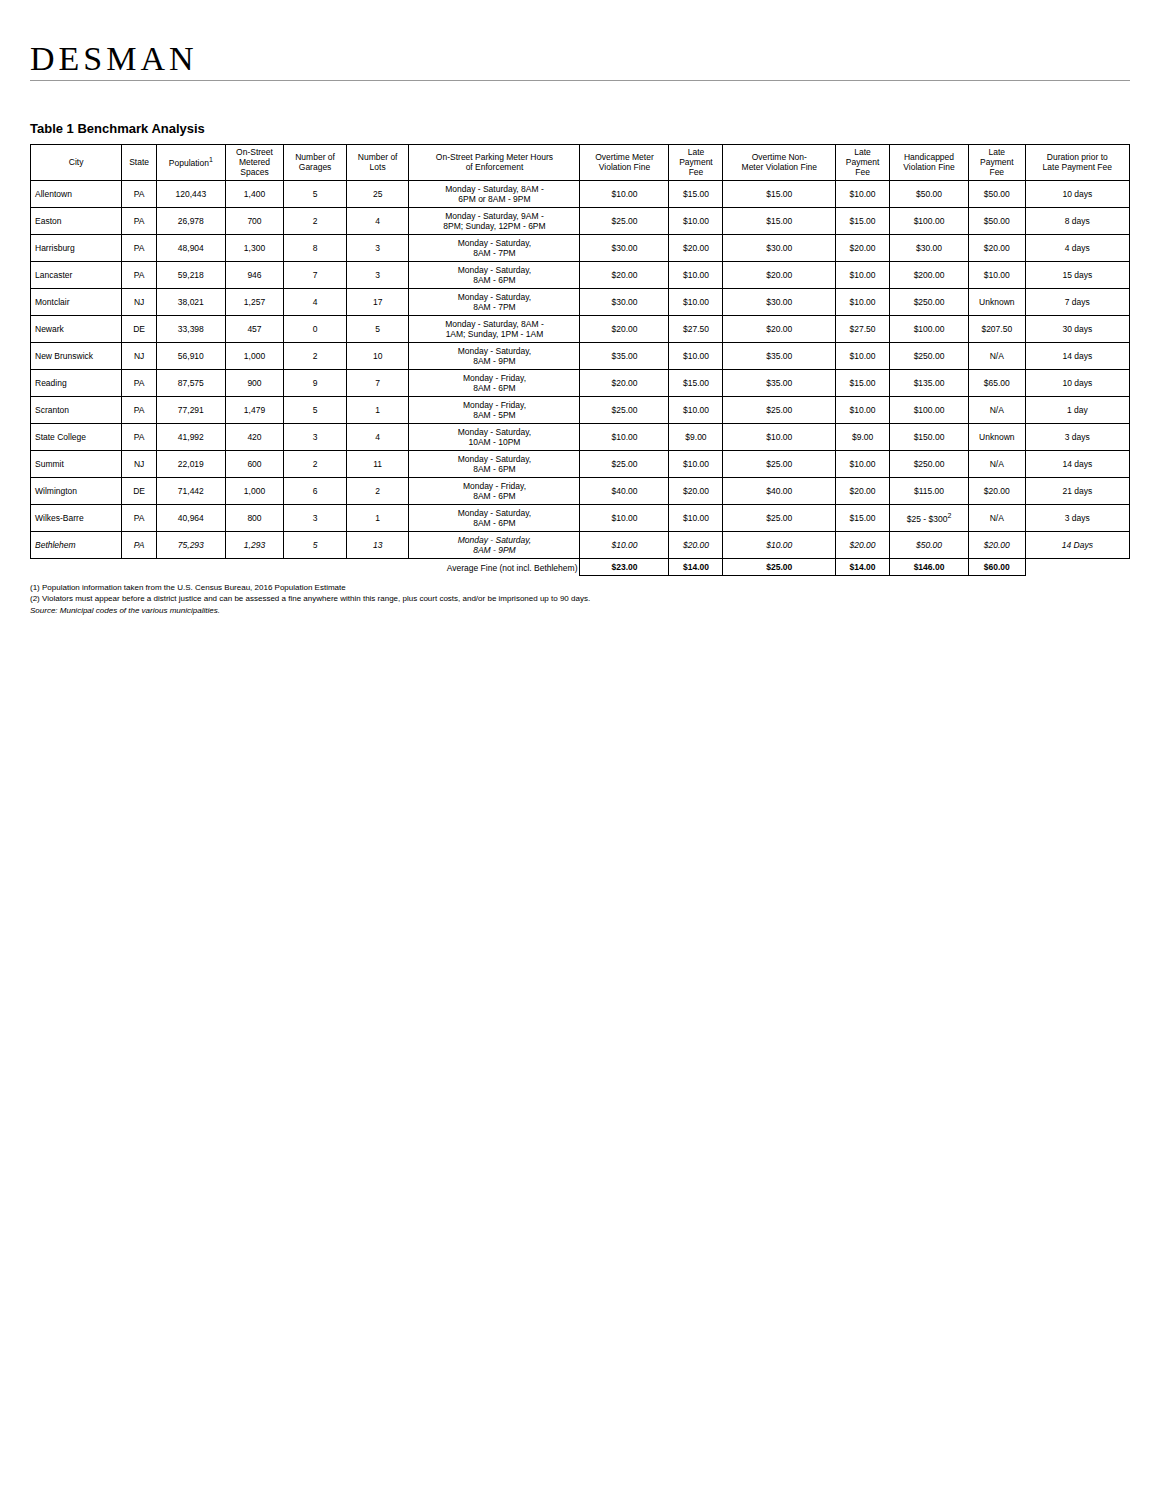DESMAN
Table 1 Benchmark Analysis
| City | State | Population 1 | On-Street Metered Spaces | Number of Garages | Number of Lots | On-Street Parking Meter Hours of Enforcement | Overtime Meter Violation Fine | Late Payment Fee | Overtime Non- Meter Violation Fine | Late Payment Fee | Handicapped Violation Fine | Late Payment Fee | Duration prior to Late Payment Fee |
| --- | --- | --- | --- | --- | --- | --- | --- | --- | --- | --- | --- | --- | --- |
| Allentown | PA | 120,443 | 1,400 | 5 | 25 | Monday - Saturday, 8AM - 6PM or 8AM - 9PM | $10.00 | $15.00 | $15.00 | $10.00 | $50.00 | $50.00 | 10 days |
| Easton | PA | 26,978 | 700 | 2 | 4 | Monday - Saturday, 9AM - 8PM; Sunday, 12PM - 6PM | $25.00 | $10.00 | $15.00 | $15.00 | $100.00 | $50.00 | 8 days |
| Harrisburg | PA | 48,904 | 1,300 | 8 | 3 | Monday - Saturday, 8AM - 7PM | $30.00 | $20.00 | $30.00 | $20.00 | $30.00 | $20.00 | 4 days |
| Lancaster | PA | 59,218 | 946 | 7 | 3 | Monday - Saturday, 8AM - 6PM | $20.00 | $10.00 | $20.00 | $10.00 | $200.00 | $10.00 | 15 days |
| Montclair | NJ | 38,021 | 1,257 | 4 | 17 | Monday - Saturday, 8AM - 7PM | $30.00 | $10.00 | $30.00 | $10.00 | $250.00 | Unknown | 7 days |
| Newark | DE | 33,398 | 457 | 0 | 5 | Monday - Saturday, 8AM - 1AM; Sunday, 1PM - 1AM | $20.00 | $27.50 | $20.00 | $27.50 | $100.00 | $207.50 | 30 days |
| New Brunswick | NJ | 56,910 | 1,000 | 2 | 10 | Monday - Saturday, 8AM - 9PM | $35.00 | $10.00 | $35.00 | $10.00 | $250.00 | N/A | 14 days |
| Reading | PA | 87,575 | 900 | 9 | 7 | Monday - Friday, 8AM - 6PM | $20.00 | $15.00 | $35.00 | $15.00 | $135.00 | $65.00 | 10 days |
| Scranton | PA | 77,291 | 1,479 | 5 | 1 | Monday - Friday, 8AM - 5PM | $25.00 | $10.00 | $25.00 | $10.00 | $100.00 | N/A | 1 day |
| State College | PA | 41,992 | 420 | 3 | 4 | Monday - Saturday, 10AM - 10PM | $10.00 | $9.00 | $10.00 | $9.00 | $150.00 | Unknown | 3 days |
| Summit | NJ | 22,019 | 600 | 2 | 11 | Monday - Saturday, 8AM - 6PM | $25.00 | $10.00 | $25.00 | $10.00 | $250.00 | N/A | 14 days |
| Wilmington | DE | 71,442 | 1,000 | 6 | 2 | Monday - Friday, 8AM - 6PM | $40.00 | $20.00 | $40.00 | $20.00 | $115.00 | $20.00 | 21 days |
| Wilkes-Barre | PA | 40,964 | 800 | 3 | 1 | Monday - Saturday, 8AM - 6PM | $10.00 | $10.00 | $25.00 | $15.00 | $25 - $300 2 | N/A | 3 days |
| Bethlehem | PA | 75,293 | 1,293 | 5 | 13 | Monday - Saturday, 8AM - 9PM | $10.00 | $20.00 | $10.00 | $20.00 | $50.00 | $20.00 | 14 Days |
| Average Fine (not incl. Bethlehem) | $23.00 | $14.00 | $25.00 | $14.00 | $146.00 | $60.00 | |
(1) Population information taken from the U.S. Census Bureau, 2016 Population Estimate
(2) Violators must appear before a district justice and can be assessed a fine anywhere within this range, plus court costs, and/or be imprisoned up to 90 days.
Source: Municipal codes of the various municipalities.